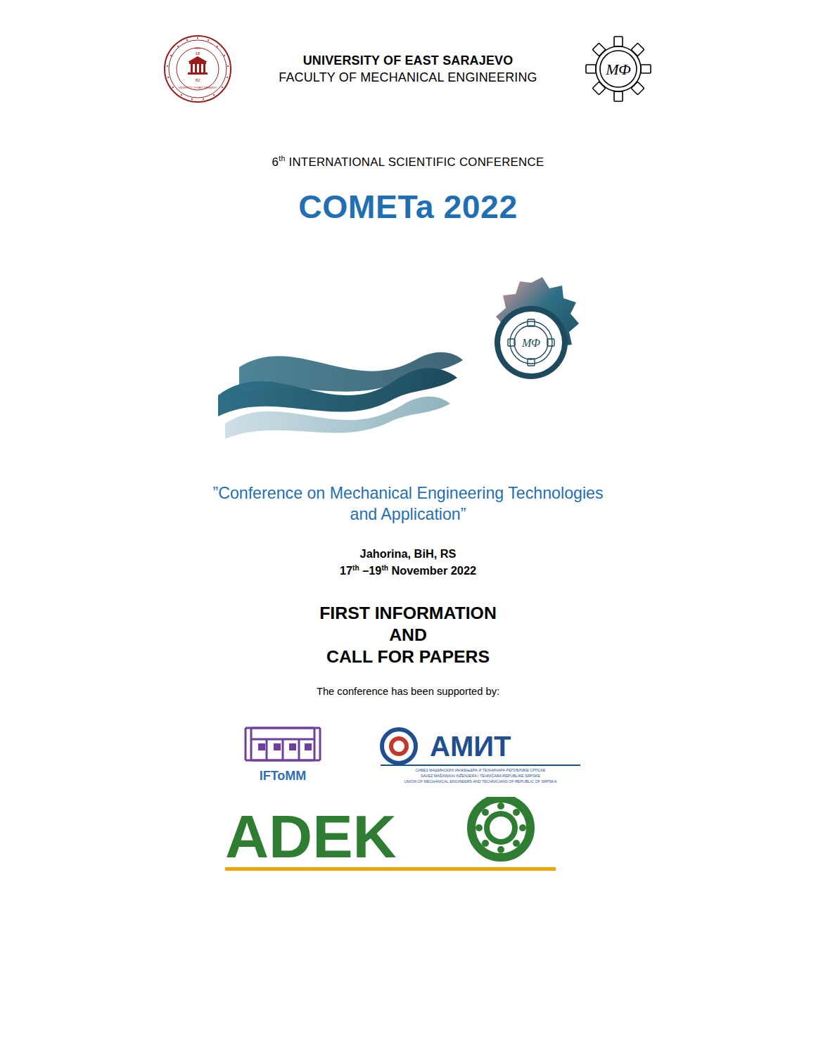18 82 УИС UNIVERSITY OF EAST SARAJEVO
UNIVERSITY OF EAST SARAJEVO
FACULTY OF MECHANICAL ENGINEERING
МФ
6th INTERNATIONAL SCIENTIFIC CONFERENCE
COMETa 2022
МФ
”Conference on Mechanical Engineering Technologies
and Application”
Jahorina, BiH, RS
17th –19th November 2022
FIRST INFORMATION
AND
CALL FOR PAPERS
The conference has been supported by:
IFToMM АМИТ САВЕЗ МАШИНСКИХ ИНЖЕЊЕРА И ТЕХНИЧАРА РЕПУБЛИКЕ СРПСКЕ SAVEZ MAŠINSKIH INŽENJERA I TEHNIČARA REPUBLIKE SRPSKE UNION OF MECHANICAL ENGINEERS AND TECHNICIANS OF REPUBLIC OF SRPSKA
ADEK